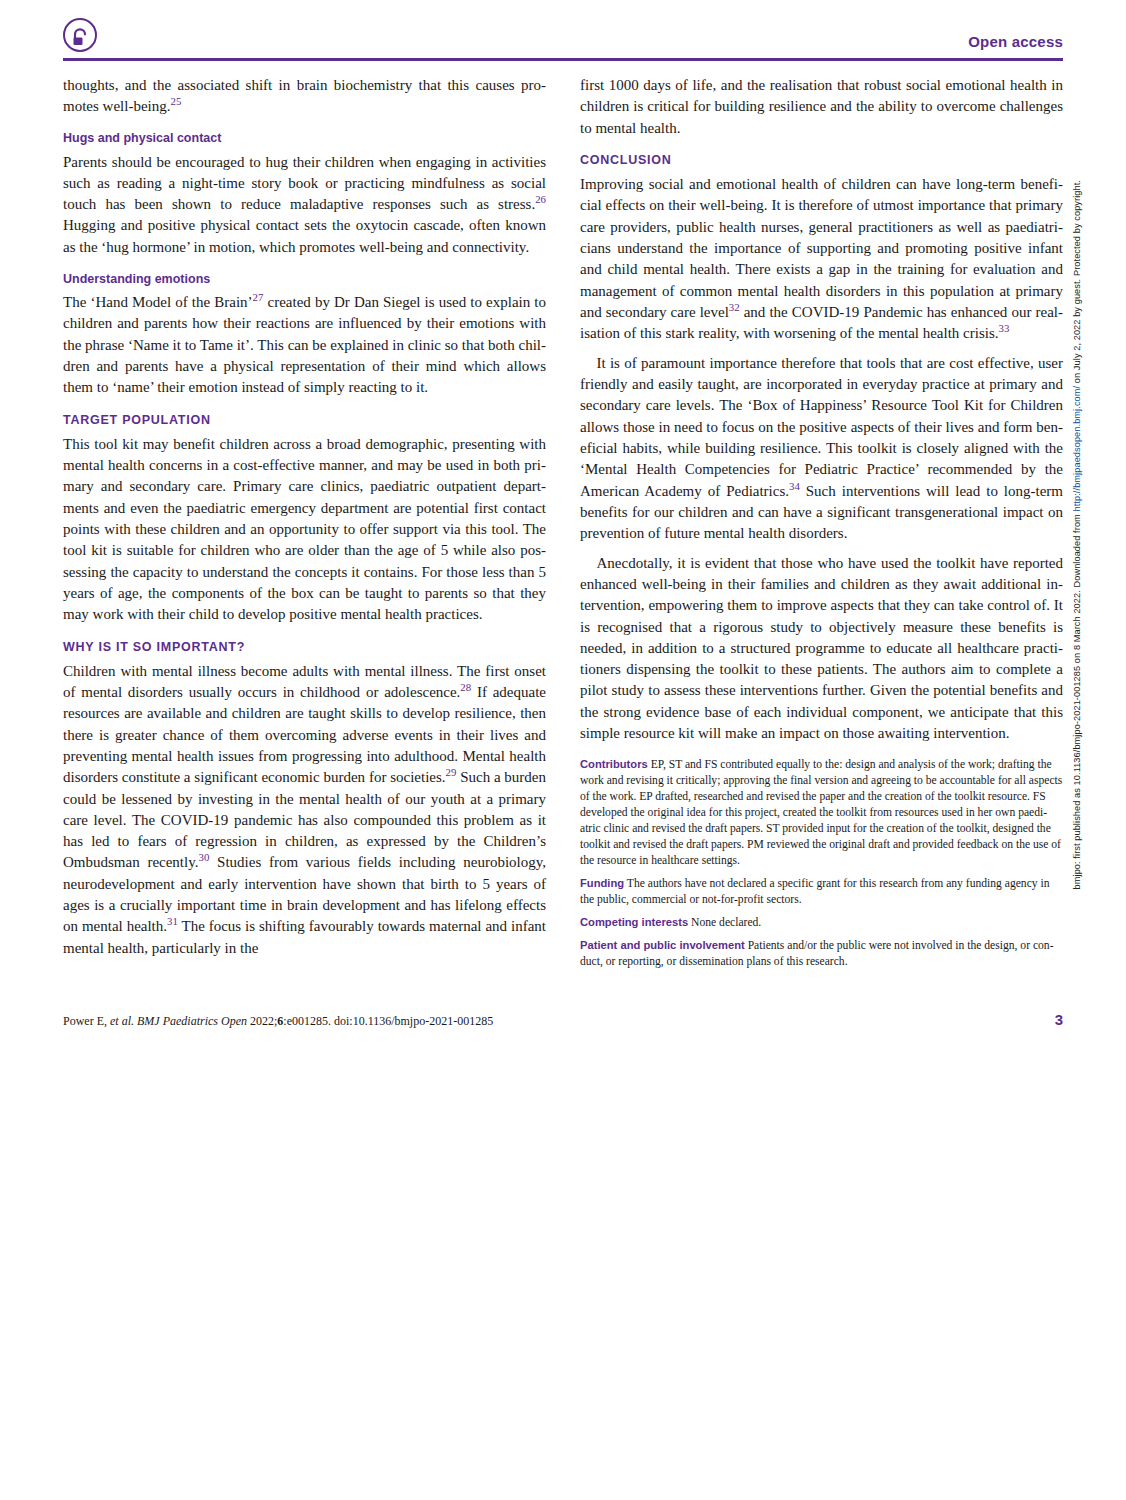bmjpo: first published as 10.1136/bmjpo-2021-001285 on 8 March 2022. Downloaded from http://bmjpaedsopen.bmj.com/ on July 2, 2022 by guest. Protected by copyright.
Open access
thoughts, and the associated shift in brain biochemistry that this causes promotes well-being.25
Hugs and physical contact
Parents should be encouraged to hug their children when engaging in activities such as reading a night-time story book or practicing mindfulness as social touch has been shown to reduce maladaptive responses such as stress.26 Hugging and positive physical contact sets the oxytocin cascade, often known as the ‘hug hormone’ in motion, which promotes well-being and connectivity.
Understanding emotions
The ‘Hand Model of the Brain’27 created by Dr Dan Siegel is used to explain to children and parents how their reactions are influenced by their emotions with the phrase ‘Name it to Tame it’. This can be explained in clinic so that both children and parents have a physical representation of their mind which allows them to ‘name’ their emotion instead of simply reacting to it.
Target population
This tool kit may benefit children across a broad demographic, presenting with mental health concerns in a cost-effective manner, and may be used in both primary and secondary care. Primary care clinics, paediatric outpatient departments and even the paediatric emergency department are potential first contact points with these children and an opportunity to offer support via this tool. The tool kit is suitable for children who are older than the age of 5 while also possessing the capacity to understand the concepts it contains. For those less than 5 years of age, the components of the box can be taught to parents so that they may work with their child to develop positive mental health practices.
Why is it so important?
Children with mental illness become adults with mental illness. The first onset of mental disorders usually occurs in childhood or adolescence.28 If adequate resources are available and children are taught skills to develop resilience, then there is greater chance of them overcoming adverse events in their lives and preventing mental health issues from progressing into adulthood. Mental health disorders constitute a significant economic burden for societies.29 Such a burden could be lessened by investing in the mental health of our youth at a primary care level. The COVID-19 pandemic has also compounded this problem as it has led to fears of regression in children, as expressed by the Children’s Ombudsman recently.30 Studies from various fields including neurobiology, neurodevelopment and early intervention have shown that birth to 5 years of ages is a crucially important time in brain development and has lifelong effects on mental health.31 The focus is shifting favourably towards maternal and infant mental health, particularly in the
first 1000 days of life, and the realisation that robust social emotional health in children is critical for building resilience and the ability to overcome challenges to mental health.
Conclusion
Improving social and emotional health of children can have long-term beneficial effects on their well-being. It is therefore of utmost importance that primary care providers, public health nurses, general practitioners as well as paediatricians understand the importance of supporting and promoting positive infant and child mental health. There exists a gap in the training for evaluation and management of common mental health disorders in this population at primary and secondary care level32 and the COVID-19 Pandemic has enhanced our realisation of this stark reality, with worsening of the mental health crisis.33
It is of paramount importance therefore that tools that are cost effective, user friendly and easily taught, are incorporated in everyday practice at primary and secondary care levels. The ‘Box of Happiness’ Resource Tool Kit for Children allows those in need to focus on the positive aspects of their lives and form beneficial habits, while building resilience. This toolkit is closely aligned with the ‘Mental Health Competencies for Pediatric Practice’ recommended by the American Academy of Pediatrics.34 Such interventions will lead to long-term benefits for our children and can have a significant transgenerational impact on prevention of future mental health disorders.
Anecdotally, it is evident that those who have used the toolkit have reported enhanced well-being in their families and children as they await additional intervention, empowering them to improve aspects that they can take control of. It is recognised that a rigorous study to objectively measure these benefits is needed, in addition to a structured programme to educate all healthcare practitioners dispensing the toolkit to these patients. The authors aim to complete a pilot study to assess these interventions further. Given the potential benefits and the strong evidence base of each individual component, we anticipate that this simple resource kit will make an impact on those awaiting intervention.
Contributors EP, ST and FS contributed equally to the: design and analysis of the work; drafting the work and revising it critically; approving the final version and agreeing to be accountable for all aspects of the work. EP drafted, researched and revised the paper and the creation of the toolkit resource. FS developed the original idea for this project, created the toolkit from resources used in her own paediatric clinic and revised the draft papers. ST provided input for the creation of the toolkit, designed the toolkit and revised the draft papers. PM reviewed the original draft and provided feedback on the use of the resource in healthcare settings.
Funding The authors have not declared a specific grant for this research from any funding agency in the public, commercial or not-for-profit sectors.
Competing interests None declared.
Patient and public involvement Patients and/or the public were not involved in the design, or conduct, or reporting, or dissemination plans of this research.
Power E, et al. BMJ Paediatrics Open 2022;6:e001285. doi:10.1136/bmjpo-2021-001285
3